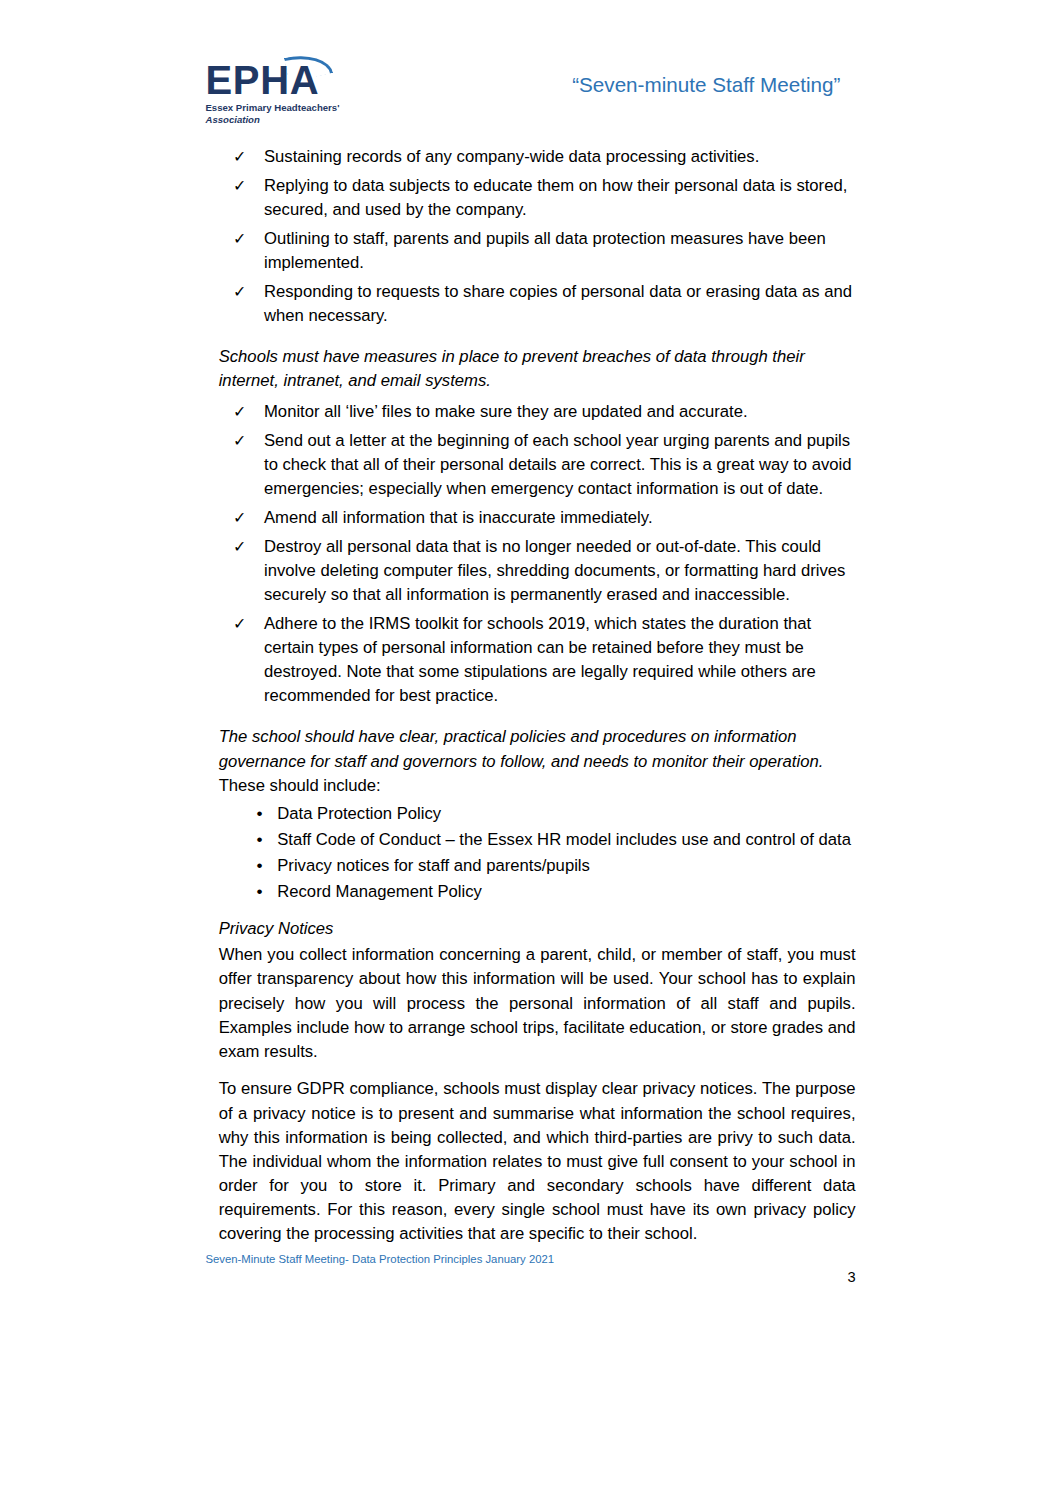EPHA
Essex Primary Headteachers'
Association
“Seven-minute Staff Meeting”
Sustaining records of any company-wide data processing activities.
Replying to data subjects to educate them on how their personal data is stored, secured, and used by the company.
Outlining to staff, parents and pupils all data protection measures have been implemented.
Responding to requests to share copies of personal data or erasing data as and when necessary.
Schools must have measures in place to prevent breaches of data through their internet, intranet, and email systems.
Monitor all ‘live’ files to make sure they are updated and accurate.
Send out a letter at the beginning of each school year urging parents and pupils to check that all of their personal details are correct. This is a great way to avoid emergencies; especially when emergency contact information is out of date.
Amend all information that is inaccurate immediately.
Destroy all personal data that is no longer needed or out-of-date. This could involve deleting computer files, shredding documents, or formatting hard drives securely so that all information is permanently erased and inaccessible.
Adhere to the IRMS toolkit for schools 2019, which states the duration that certain types of personal information can be retained before they must be destroyed. Note that some stipulations are legally required while others are recommended for best practice.
The school should have clear, practical policies and procedures on information governance for staff and governors to follow, and needs to monitor their operation. These should include:
Data Protection Policy
Staff Code of Conduct – the Essex HR model includes use and control of data
Privacy notices for staff and parents/pupils
Record Management Policy
Privacy Notices
When you collect information concerning a parent, child, or member of staff, you must offer transparency about how this information will be used. Your school has to explain precisely how you will process the personal information of all staff and pupils. Examples include how to arrange school trips, facilitate education, or store grades and exam results.
To ensure GDPR compliance, schools must display clear privacy notices. The purpose of a privacy notice is to present and summarise what information the school requires, why this information is being collected, and which third-parties are privy to such data. The individual whom the information relates to must give full consent to your school in order for you to store it. Primary and secondary schools have different data requirements. For this reason, every single school must have its own privacy policy covering the processing activities that are specific to their school.
Seven-Minute Staff Meeting- Data Protection Principles January 2021 3